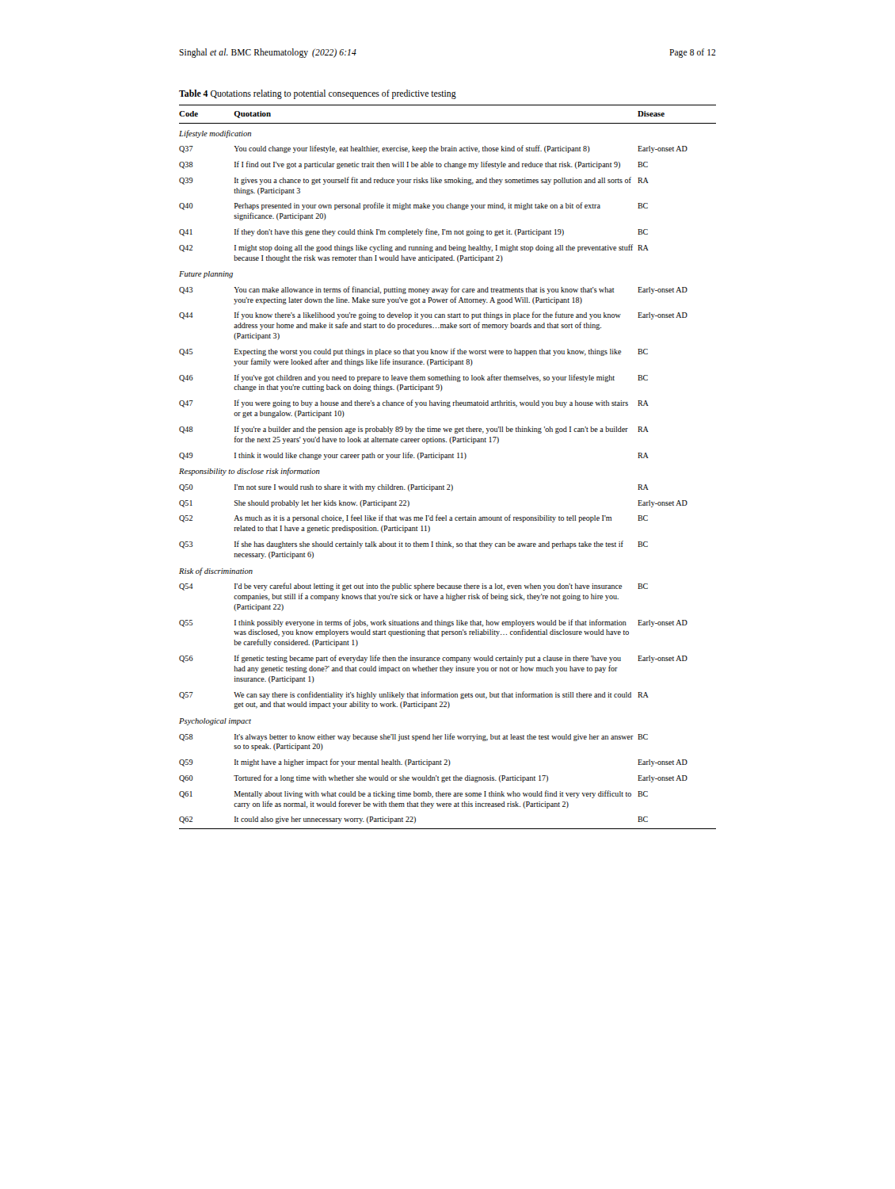Singhal et al. BMC Rheumatology (2022) 6:14
Page 8 of 12
Table 4 Quotations relating to potential consequences of predictive testing
| Code | Quotation | Disease |
| --- | --- | --- |
| Lifestyle modification |
| Q37 | You could change your lifestyle, eat healthier, exercise, keep the brain active, those kind of stuff. (Participant 8) | Early-onset AD |
| Q38 | If I find out I've got a particular genetic trait then will I be able to change my lifestyle and reduce that risk. (Participant 9) | BC |
| Q39 | It gives you a chance to get yourself fit and reduce your risks like smoking, and they sometimes say pollution and all sorts of things. (Participant 3 | RA |
| Q40 | Perhaps presented in your own personal profile it might make you change your mind, it might take on a bit of extra significance. (Participant 20) | BC |
| Q41 | If they don't have this gene they could think I'm completely fine, I'm not going to get it. (Participant 19) | BC |
| Q42 | I might stop doing all the good things like cycling and running and being healthy, I might stop doing all the preventative stuff because I thought the risk was remoter than I would have anticipated. (Participant 2) | RA |
| Future planning |
| Q43 | You can make allowance in terms of financial, putting money away for care and treatments that is you know that's what you're expecting later down the line. Make sure you've got a Power of Attorney. A good Will. (Participant 18) | Early-onset AD |
| Q44 | If you know there's a likelihood you're going to develop it you can start to put things in place for the future and you know address your home and make it safe and start to do procedures…make sort of memory boards and that sort of thing. (Participant 3) | Early-onset AD |
| Q45 | Expecting the worst you could put things in place so that you know if the worst were to happen that you know, things like your family were looked after and things like life insurance. (Participant 8) | BC |
| Q46 | If you've got children and you need to prepare to leave them something to look after themselves, so your lifestyle might change in that you're cutting back on doing things. (Participant 9) | BC |
| Q47 | If you were going to buy a house and there's a chance of you having rheumatoid arthritis, would you buy a house with stairs or get a bungalow. (Participant 10) | RA |
| Q48 | If you're a builder and the pension age is probably 89 by the time we get there, you'll be thinking 'oh god I can't be a builder for the next 25 years' you'd have to look at alternate career options. (Participant 17) | RA |
| Q49 | I think it would like change your career path or your life. (Participant 11) | RA |
| Responsibility to disclose risk information |
| Q50 | I'm not sure I would rush to share it with my children. (Participant 2) | RA |
| Q51 | She should probably let her kids know. (Participant 22) | Early-onset AD |
| Q52 | As much as it is a personal choice, I feel like if that was me I'd feel a certain amount of responsibility to tell people I'm related to that I have a genetic predisposition. (Participant 11) | BC |
| Q53 | If she has daughters she should certainly talk about it to them I think, so that they can be aware and perhaps take the test if necessary. (Participant 6) | BC |
| Risk of discrimination |
| Q54 | I'd be very careful about letting it get out into the public sphere because there is a lot, even when you don't have insurance companies, but still if a company knows that you're sick or have a higher risk of being sick, they're not going to hire you. (Participant 22) | BC |
| Q55 | I think possibly everyone in terms of jobs, work situations and things like that, how employers would be if that information was disclosed, you know employers would start questioning that person's reliability… confidential disclosure would have to be carefully considered. (Participant 1) | Early-onset AD |
| Q56 | If genetic testing became part of everyday life then the insurance company would certainly put a clause in there 'have you had any genetic testing done?' and that could impact on whether they insure you or not or how much you have to pay for insurance. (Participant 1) | Early-onset AD |
| Q57 | We can say there is confidentiality it's highly unlikely that information gets out, but that information is still there and it could get out, and that would impact your ability to work. (Participant 22) | RA |
| Psychological impact |
| Q58 | It's always better to know either way because she'll just spend her life worrying, but at least the test would give her an answer so to speak. (Participant 20) | BC |
| Q59 | It might have a higher impact for your mental health. (Participant 2) | Early-onset AD |
| Q60 | Tortured for a long time with whether she would or she wouldn't get the diagnosis. (Participant 17) | Early-onset AD |
| Q61 | Mentally about living with what could be a ticking time bomb, there are some I think who would find it very very difficult to carry on life as normal, it would forever be with them that they were at this increased risk. (Participant 2) | BC |
| Q62 | It could also give her unnecessary worry. (Participant 22) | BC |